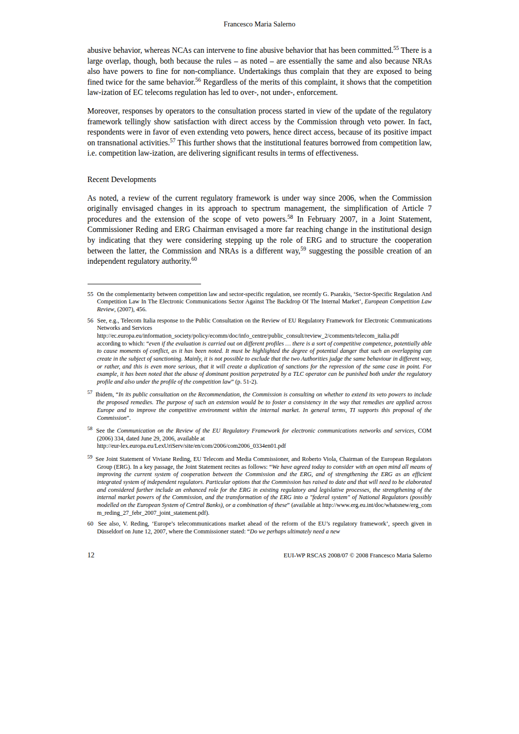Francesco Maria Salerno
abusive behavior, whereas NCAs can intervene to fine abusive behavior that has been committed.55 There is a large overlap, though, both because the rules – as noted – are essentially the same and also because NRAs also have powers to fine for non-compliance. Undertakings thus complain that they are exposed to being fined twice for the same behavior.56 Regardless of the merits of this complaint, it shows that the competition law-ization of EC telecoms regulation has led to over-, not under-, enforcement.
Moreover, responses by operators to the consultation process started in view of the update of the regulatory framework tellingly show satisfaction with direct access by the Commission through veto power. In fact, respondents were in favor of even extending veto powers, hence direct access, because of its positive impact on transnational activities.57 This further shows that the institutional features borrowed from competition law, i.e. competition law-ization, are delivering significant results in terms of effectiveness.
Recent Developments
As noted, a review of the current regulatory framework is under way since 2006, when the Commission originally envisaged changes in its approach to spectrum management, the simplification of Article 7 procedures and the extension of the scope of veto powers.58 In February 2007, in a Joint Statement, Commissioner Reding and ERG Chairman envisaged a more far reaching change in the institutional design by indicating that they were considering stepping up the role of ERG and to structure the cooperation between the latter, the Commission and NRAs is a different way,59 suggesting the possible creation of an independent regulatory authority.60
55 On the complementarity between competition law and sector-specific regulation, see recently G. Psarakis, ‘Sector-Specific Regulation And Competition Law In The Electronic Communications Sector Against The Backdrop Of The Internal Market’, European Competition Law Review, (2007), 456.
56 See, e.g., Telecom Italia response to the Public Consultation on the Review of EU Regulatory Framework for Electronic Communications Networks and Services
http://ec.europa.eu/information_society/policy/ecomm/doc/info_centre/public_consult/review_2/comments/telecom_italia.pdf
according to which: “even if the evaluation is carried out on different profiles … there is a sort of competitive competence, potentially able to cause moments of conflict, as it has been noted. It must be highlighted the degree of potential danger that such an overlapping can create in the subject of sanctioning. Mainly, it is not possible to exclude that the two Authorities judge the same behaviour in different way, or rather, and this is even more serious, that it will create a duplication of sanctions for the repression of the same case in point. For example, it has been noted that the abuse of dominant position perpetrated by a TLC operator can be punished both under the regulatory profile and also under the profile of the competition law” (p. 51-2).
57 Ibidem, “In its public consultation on the Recommendation, the Commission is consulting on whether to extend its veto powers to include the proposed remedies. The purpose of such an extension would be to foster a consistency in the way that remedies are applied across Europe and to improve the competitive environment within the internal market. In general terms, TI supports this proposal of the Commission”.
58 See the Communication on the Review of the EU Regulatory Framework for electronic communications networks and services, COM (2006) 334, dated June 29, 2006, available at
http://eur-lex.europa.eu/LexUriServ/site/en/com/2006/com2006_0334en01.pdf
59 See Joint Statement of Viviane Reding, EU Telecom and Media Commissioner, and Roberto Viola, Chairman of the European Regulators Group (ERG). In a key passage, the Joint Statement recites as follows: “We have agreed today to consider with an open mind all means of improving the current system of cooperation between the Commission and the ERG, and of strengthening the ERG as an efficient integrated system of independent regulators. Particular options that the Commission has raised to date and that will need to be elaborated and considered further include an enhanced role for the ERG in existing regulatory and legislative processes, the strengthening of the internal market powers of the Commission, and the transformation of the ERG into a "federal system" of National Regulators (possibly modelled on the European System of Central Banks), or a combination of these” (available at http://www.erg.eu.int/doc/whatsnew/erg_comm_reding_27_febr_2007_joint_statement.pdf).
60 See also, V. Reding, ‘Europe’s telecommunications market ahead of the reform of the EU’s regulatory framework’, speech given in Düsseldorf on June 12, 2007, where the Commissioner stated: “Do we perhaps ultimately need a new
12 EUI-WP RSCAS 2008/07 © 2008 Francesco Maria Salerno